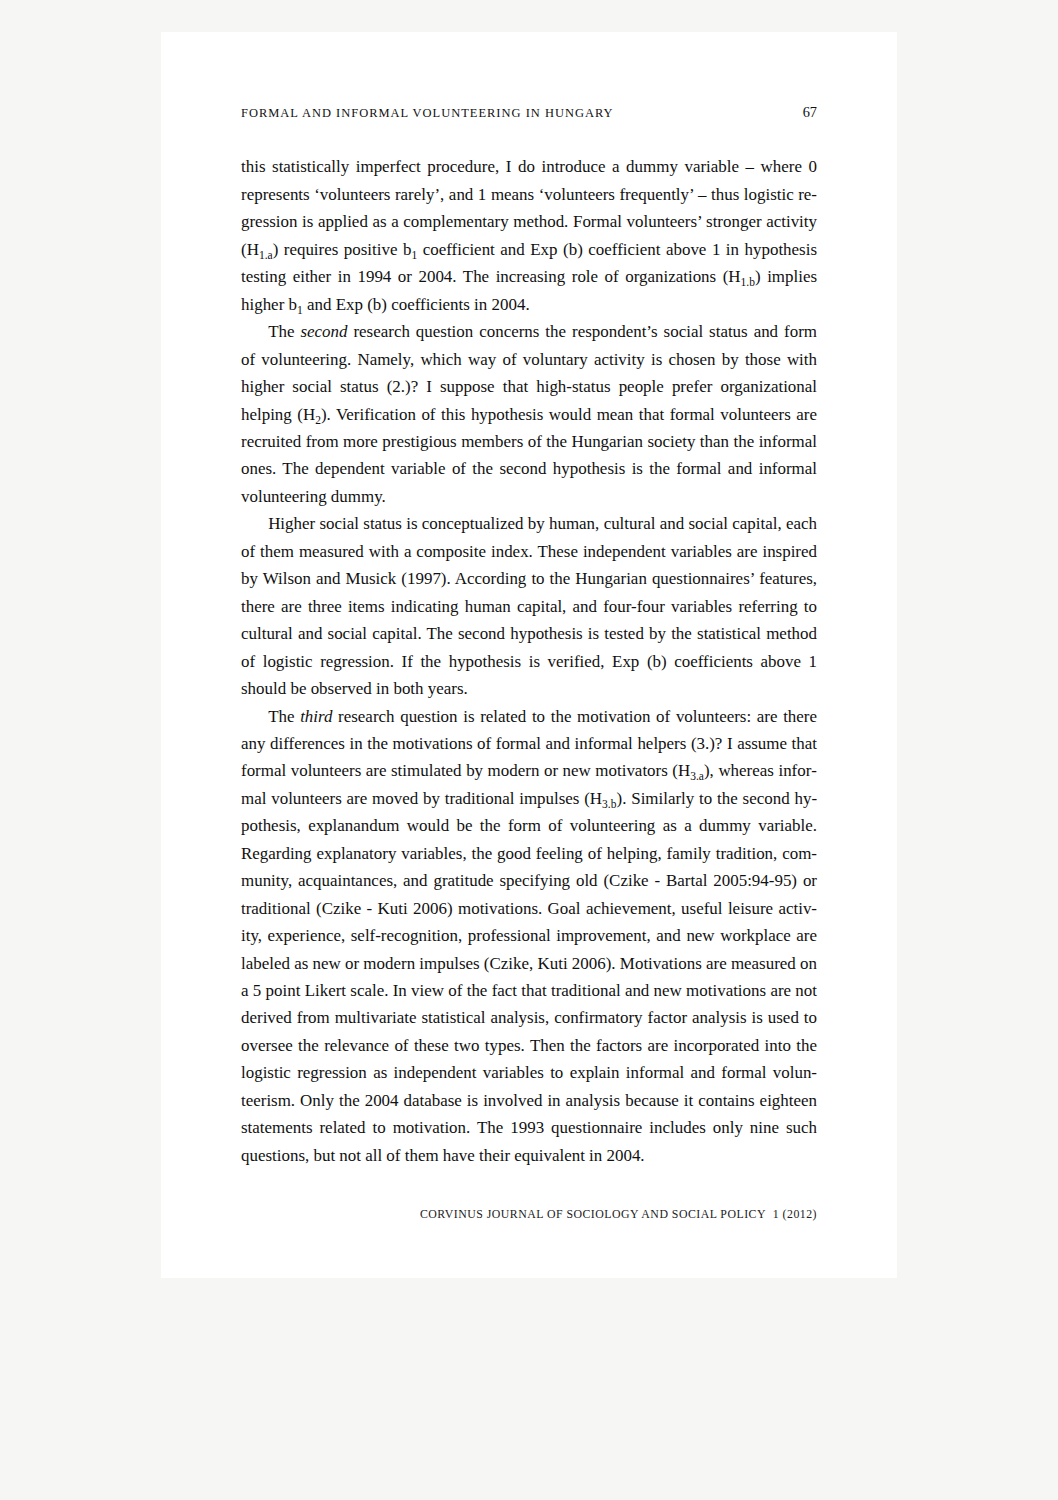Formal and informal volunteering in Hungary 67
this statistically imperfect procedure, I do introduce a dummy variable – where 0 represents ‘volunteers rarely’, and 1 means ‘volunteers frequently’ – thus logistic regression is applied as a complementary method. Formal volunteers’ stronger activity (H1.a) requires positive b1 coefficient and Exp (b) coefficient above 1 in hypothesis testing either in 1994 or 2004. The increasing role of organizations (H1.b) implies higher b1 and Exp (b) coefficients in 2004.
The second research question concerns the respondent’s social status and form of volunteering. Namely, which way of voluntary activity is chosen by those with higher social status (2.)? I suppose that high-status people prefer organizational helping (H2). Verification of this hypothesis would mean that formal volunteers are recruited from more prestigious members of the Hungarian society than the informal ones. The dependent variable of the second hypothesis is the formal and informal volunteering dummy.
Higher social status is conceptualized by human, cultural and social capital, each of them measured with a composite index. These independent variables are inspired by Wilson and Musick (1997). According to the Hungarian questionnaires’ features, there are three items indicating human capital, and four-four variables referring to cultural and social capital. The second hypothesis is tested by the statistical method of logistic regression. If the hypothesis is verified, Exp (b) coefficients above 1 should be observed in both years.
The third research question is related to the motivation of volunteers: are there any differences in the motivations of formal and informal helpers (3.)? I assume that formal volunteers are stimulated by modern or new motivators (H3.a), whereas informal volunteers are moved by traditional impulses (H3.b). Similarly to the second hypothesis, explanandum would be the form of volunteering as a dummy variable. Regarding explanatory variables, the good feeling of helping, family tradition, community, acquaintances, and gratitude specifying old (Czike - Bartal 2005:94-95) or traditional (Czike - Kuti 2006) motivations. Goal achievement, useful leisure activity, experience, self-recognition, professional improvement, and new workplace are labeled as new or modern impulses (Czike, Kuti 2006). Motivations are measured on a 5 point Likert scale. In view of the fact that traditional and new motivations are not derived from multivariate statistical analysis, confirmatory factor analysis is used to oversee the relevance of these two types. Then the factors are incorporated into the logistic regression as independent variables to explain informal and formal volunteerism. Only the 2004 database is involved in analysis because it contains eighteen statements related to motivation. The 1993 questionnaire includes only nine such questions, but not all of them have their equivalent in 2004.
Corvinus Journal of Sociology and Social Policy 1 (2012)